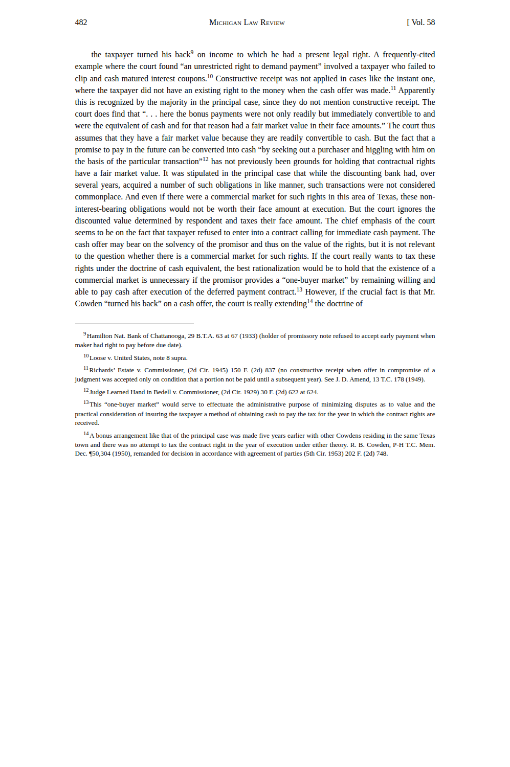482 Michigan Law Review [ Vol. 58
the taxpayer turned his back9 on income to which he had a present legal right. A frequently-cited example where the court found “an unrestricted right to demand payment” involved a taxpayer who failed to clip and cash matured interest coupons.10 Constructive receipt was not applied in cases like the instant one, where the taxpayer did not have an existing right to the money when the cash offer was made.11 Apparently this is recognized by the majority in the principal case, since they do not mention constructive receipt. The court does find that “. . . here the bonus payments were not only readily but immediately convertible to and were the equivalent of cash and for that reason had a fair market value in their face amounts.” The court thus assumes that they have a fair market value because they are readily convertible to cash. But the fact that a promise to pay in the future can be converted into cash “by seeking out a purchaser and higgling with him on the basis of the particular transaction”12 has not previously been grounds for holding that contractual rights have a fair market value. It was stipulated in the principal case that while the discounting bank had, over several years, acquired a number of such obligations in like manner, such transactions were not considered commonplace. And even if there were a commercial market for such rights in this area of Texas, these non-interest-bearing obligations would not be worth their face amount at execution. But the court ignores the discounted value determined by respondent and taxes their face amount. The chief emphasis of the court seems to be on the fact that taxpayer refused to enter into a contract calling for immediate cash payment. The cash offer may bear on the solvency of the promisor and thus on the value of the rights, but it is not relevant to the question whether there is a commercial market for such rights. If the court really wants to tax these rights under the doctrine of cash equivalent, the best rationalization would be to hold that the existence of a commercial market is unnecessary if the promisor provides a “one-buyer market” by remaining willing and able to pay cash after execution of the deferred payment contract.13 However, if the crucial fact is that Mr. Cowden “turned his back” on a cash offer, the court is really extending14 the doctrine of
9 Hamilton Nat. Bank of Chattanooga, 29 B.T.A. 63 at 67 (1933) (holder of promissory note refused to accept early payment when maker had right to pay before due date).
10 Loose v. United States, note 8 supra.
11 Richards’ Estate v. Commissioner, (2d Cir. 1945) 150 F. (2d) 837 (no constructive receipt when offer in compromise of a judgment was accepted only on condition that a portion not be paid until a subsequent year). See J. D. Amend, 13 T.C. 178 (1949).
12 Judge Learned Hand in Bedell v. Commissioner, (2d Cir. 1929) 30 F. (2d) 622 at 624.
13 This “one-buyer market” would serve to effectuate the administrative purpose of minimizing disputes as to value and the practical consideration of insuring the taxpayer a method of obtaining cash to pay the tax for the year in which the contract rights are received.
14 A bonus arrangement like that of the principal case was made five years earlier with other Cowdens residing in the same Texas town and there was no attempt to tax the contract right in the year of execution under either theory. R. B. Cowden, P-H T.C. Mem. Dec. ¶50,304 (1950), remanded for decision in accordance with agreement of parties (5th Cir. 1953) 202 F. (2d) 748.